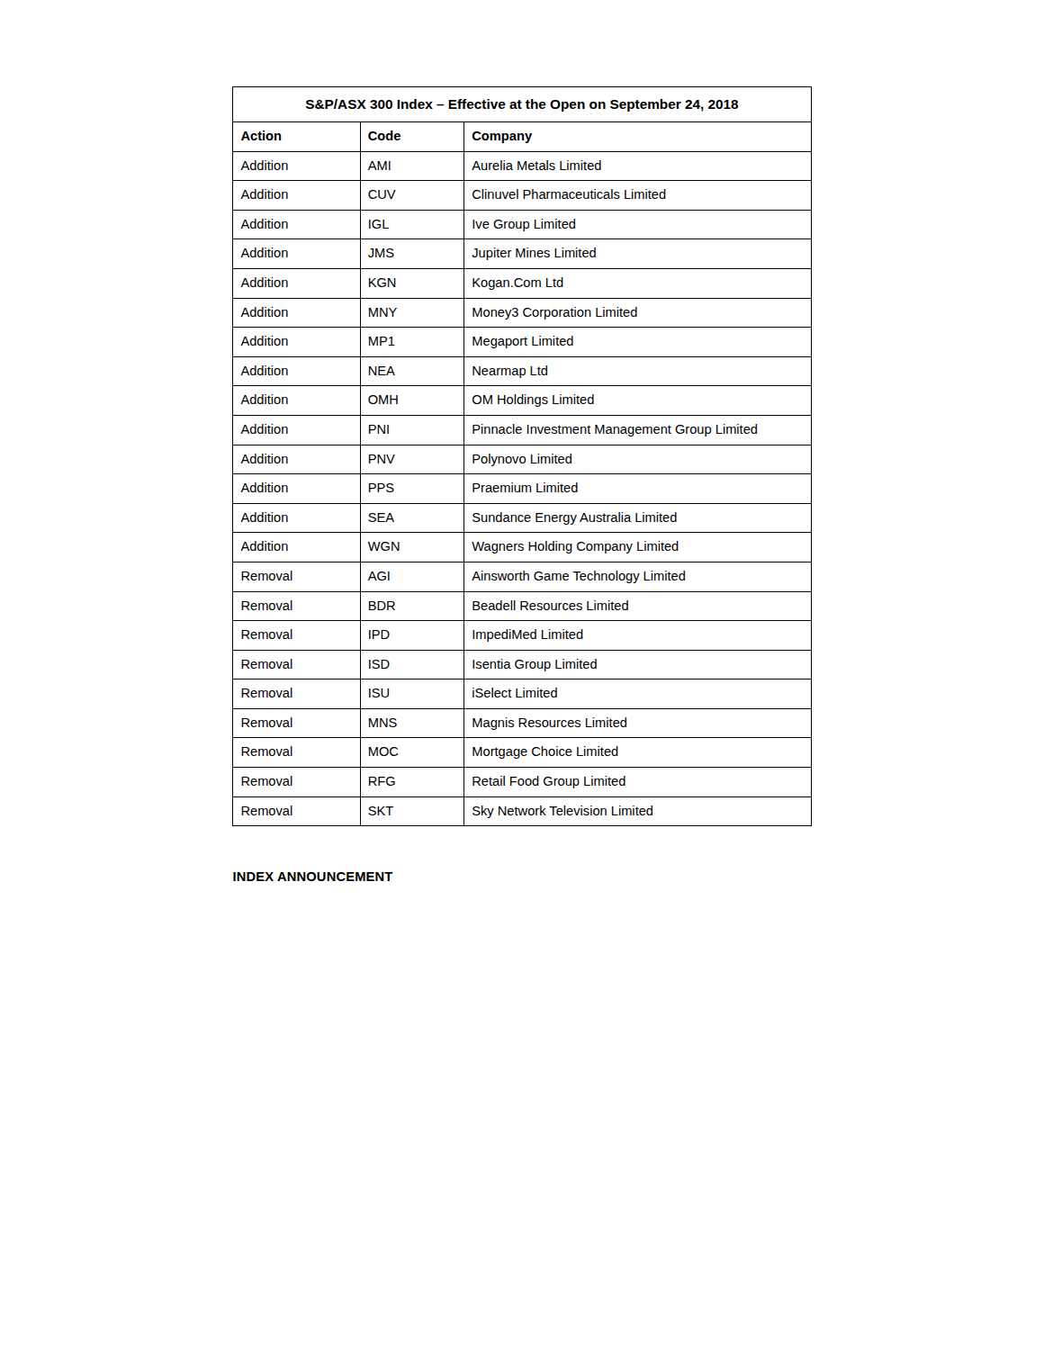S&P/ASX 300 Index – Effective at the Open on September 24, 2018
| Action | Code | Company |
| --- | --- | --- |
| Addition | AMI | Aurelia Metals Limited |
| Addition | CUV | Clinuvel Pharmaceuticals Limited |
| Addition | IGL | Ive Group Limited |
| Addition | JMS | Jupiter Mines Limited |
| Addition | KGN | Kogan.Com Ltd |
| Addition | MNY | Money3 Corporation Limited |
| Addition | MP1 | Megaport Limited |
| Addition | NEA | Nearmap Ltd |
| Addition | OMH | OM Holdings Limited |
| Addition | PNI | Pinnacle Investment Management Group Limited |
| Addition | PNV | Polynovo Limited |
| Addition | PPS | Praemium Limited |
| Addition | SEA | Sundance Energy Australia Limited |
| Addition | WGN | Wagners Holding Company Limited |
| Removal | AGI | Ainsworth Game Technology Limited |
| Removal | BDR | Beadell Resources Limited |
| Removal | IPD | ImpediMed Limited |
| Removal | ISD | Isentia Group Limited |
| Removal | ISU | iSelect Limited |
| Removal | MNS | Magnis Resources Limited |
| Removal | MOC | Mortgage Choice Limited |
| Removal | RFG | Retail Food Group Limited |
| Removal | SKT | Sky Network Television Limited |
INDEX ANNOUNCEMENT